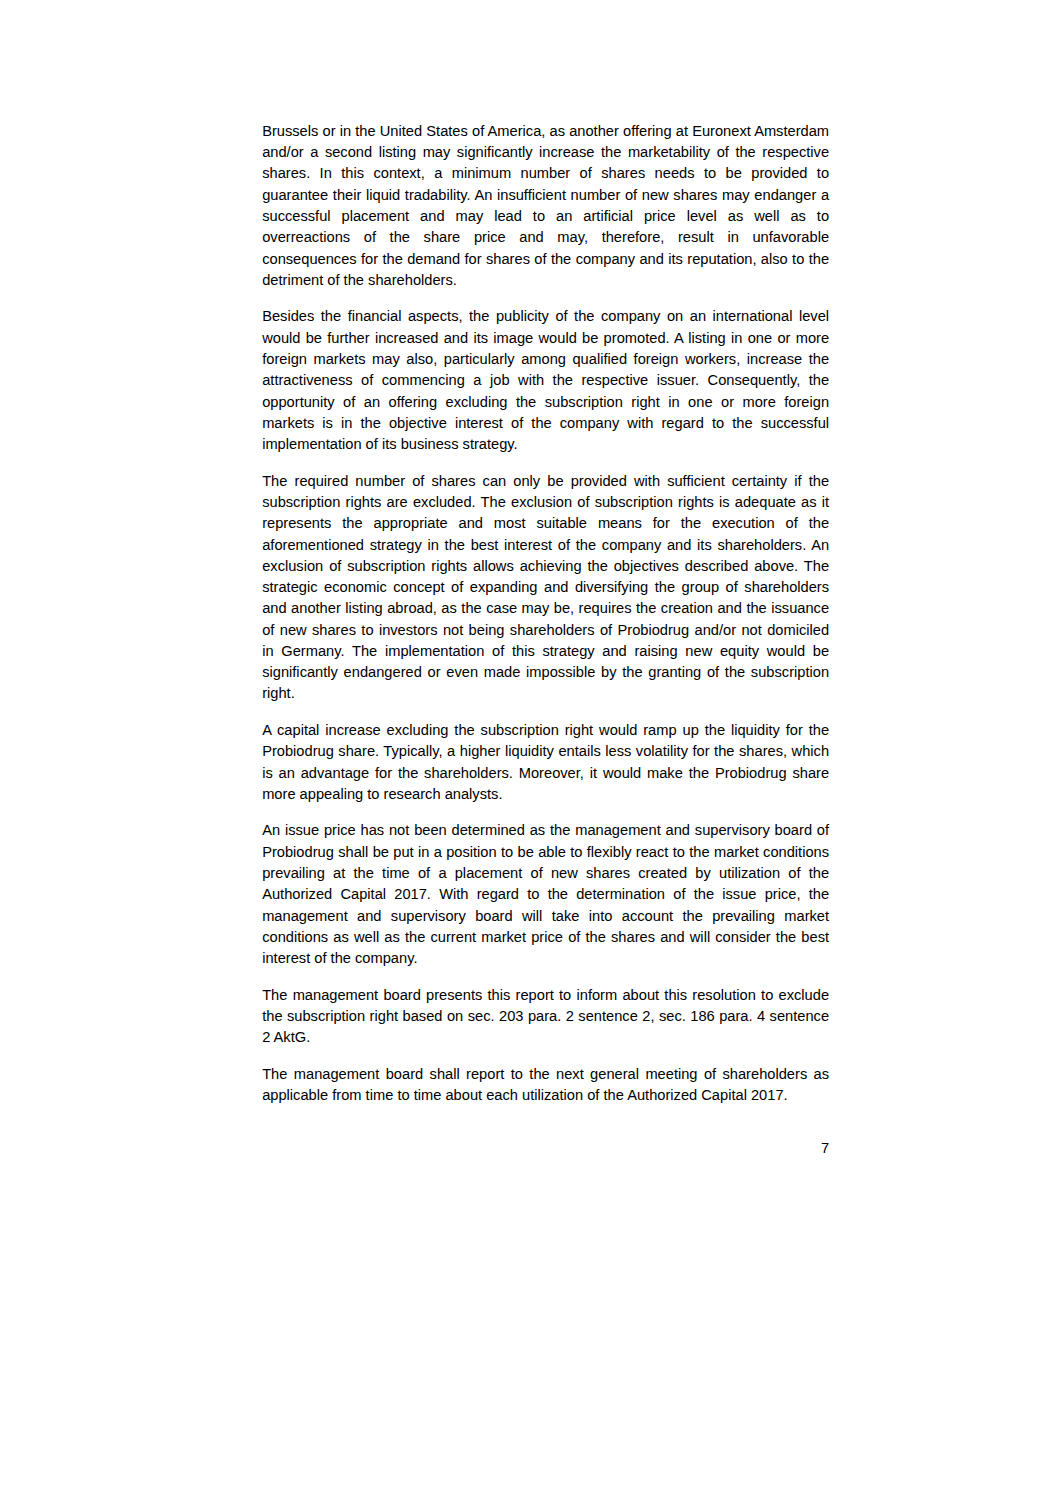Brussels or in the United States of America, as another offering at Euronext Amsterdam and/or a second listing may significantly increase the marketability of the respective shares. In this context, a minimum number of shares needs to be provided to guarantee their liquid tradability. An insufficient number of new shares may endanger a successful placement and may lead to an artificial price level as well as to overreactions of the share price and may, therefore, result in unfavorable consequences for the demand for shares of the company and its reputation, also to the detriment of the shareholders.
Besides the financial aspects, the publicity of the company on an international level would be further increased and its image would be promoted. A listing in one or more foreign markets may also, particularly among qualified foreign workers, increase the attractiveness of commencing a job with the respective issuer. Consequently, the opportunity of an offering excluding the subscription right in one or more foreign markets is in the objective interest of the company with regard to the successful implementation of its business strategy.
The required number of shares can only be provided with sufficient certainty if the subscription rights are excluded. The exclusion of subscription rights is adequate as it represents the appropriate and most suitable means for the execution of the aforementioned strategy in the best interest of the company and its shareholders. An exclusion of subscription rights allows achieving the objectives described above. The strategic economic concept of expanding and diversifying the group of shareholders and another listing abroad, as the case may be, requires the creation and the issuance of new shares to investors not being shareholders of Probiodrug and/or not domiciled in Germany. The implementation of this strategy and raising new equity would be significantly endangered or even made impossible by the granting of the subscription right.
A capital increase excluding the subscription right would ramp up the liquidity for the Probiodrug share. Typically, a higher liquidity entails less volatility for the shares, which is an advantage for the shareholders. Moreover, it would make the Probiodrug share more appealing to research analysts.
An issue price has not been determined as the management and supervisory board of Probiodrug shall be put in a position to be able to flexibly react to the market conditions prevailing at the time of a placement of new shares created by utilization of the Authorized Capital 2017. With regard to the determination of the issue price, the management and supervisory board will take into account the prevailing market conditions as well as the current market price of the shares and will consider the best interest of the company.
The management board presents this report to inform about this resolution to exclude the subscription right based on sec. 203 para. 2 sentence 2, sec. 186 para. 4 sentence 2 AktG.
The management board shall report to the next general meeting of shareholders as applicable from time to time about each utilization of the Authorized Capital 2017.
7